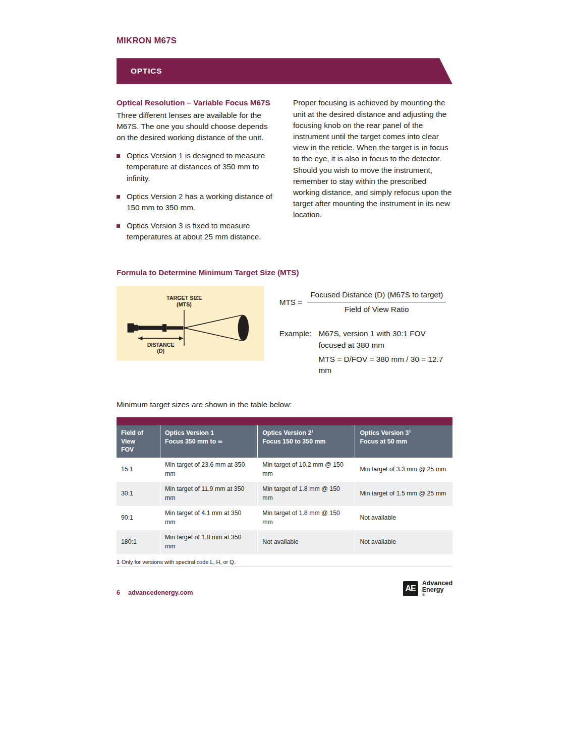MIKRON M67S
OPTICS
Optical Resolution – Variable Focus M67S
Three different lenses are available for the M67S. The one you should choose depends on the desired working distance of the unit.
Optics Version 1 is designed to measure temperature at distances of 350 mm to infinity.
Optics Version 2 has a working distance of 150 mm to 350 mm.
Optics Version 3 is fixed to measure temperatures at about 25 mm distance.
Proper focusing is achieved by mounting the unit at the desired distance and adjusting the focusing knob on the rear panel of the instrument until the target comes into clear view in the reticle. When the target is in focus to the eye, it is also in focus to the detector. Should you wish to move the instrument, remember to stay within the prescribed working distance, and simply refocus upon the target after mounting the instrument in its new location.
Formula to Determine Minimum Target Size (MTS)
TARGET SIZE (MTS) DISTANCE (D)
MTS = Focused Distance (D) (M67S to target) Field of View Ratio
Example:
M67S, version 1 with 30:1 FOV focused at 380 mm
MTS = D/FOV = 380 mm / 30 = 12.7 mm
Minimum target sizes are shown in the table below:
| Field of View FOV | Optics Version 1 Focus 350 mm to ∞ | Optics Version 2 1 Focus 150 to 350 mm | Optics Version 3 1 Focus at 50 mm |
| --- | --- | --- | --- |
| 15:1 | Min target of 23.6 mm at 350 mm | Min target of 10.2 mm @ 150 mm | Min target of 3.3 mm @ 25 mm |
| 30:1 | Min target of 11.9 mm at 350 mm | Min target of 1.8 mm @ 150 mm | Min target of 1.5 mm @ 25 mm |
| 90:1 | Min target of 4.1 mm at 350 mm | Min target of 1.8 mm @ 150 mm | Not available |
| 180:1 | Min target of 1.8 mm at 350 mm | Not available | Not available |
1 Only for versions with spectral code L, H, or Q.
6advancedenergy.com
AE
Advanced Energy®